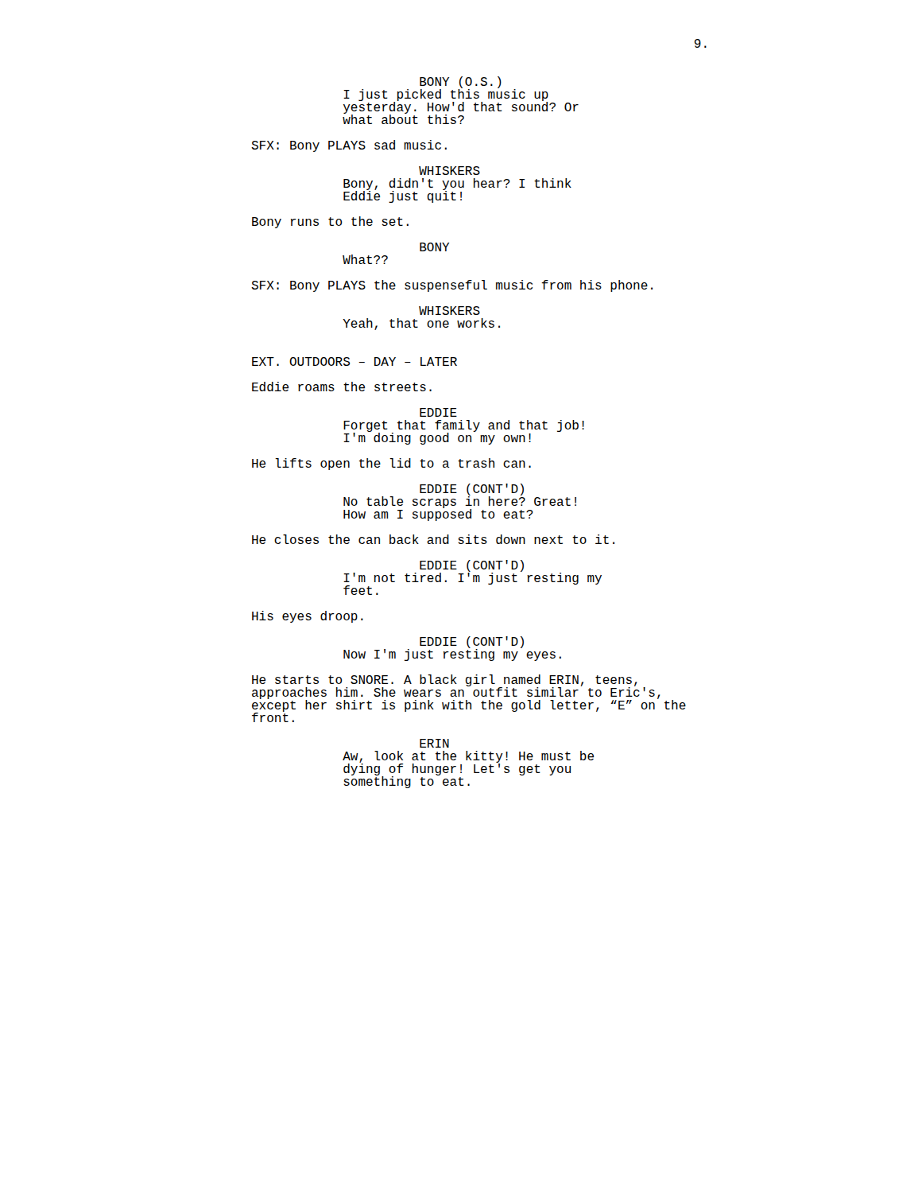9.
BONY (O.S.)
I just picked this music up yesterday. How'd that sound? Or what about this?
SFX: Bony PLAYS sad music.
WHISKERS
Bony, didn't you hear? I think Eddie just quit!
Bony runs to the set.
BONY
What??
SFX: Bony PLAYS the suspenseful music from his phone.
WHISKERS
Yeah, that one works.
EXT. OUTDOORS – DAY – LATER
Eddie roams the streets.
EDDIE
Forget that family and that job! I'm doing good on my own!
He lifts open the lid to a trash can.
EDDIE (CONT'D)
No table scraps in here? Great! How am I supposed to eat?
He closes the can back and sits down next to it.
EDDIE (CONT'D)
I'm not tired. I'm just resting my feet.
His eyes droop.
EDDIE (CONT'D)
Now I'm just resting my eyes.
He starts to SNORE. A black girl named ERIN, teens, approaches him. She wears an outfit similar to Eric's, except her shirt is pink with the gold letter, “E” on the front.
ERIN
Aw, look at the kitty! He must be dying of hunger! Let's get you something to eat.